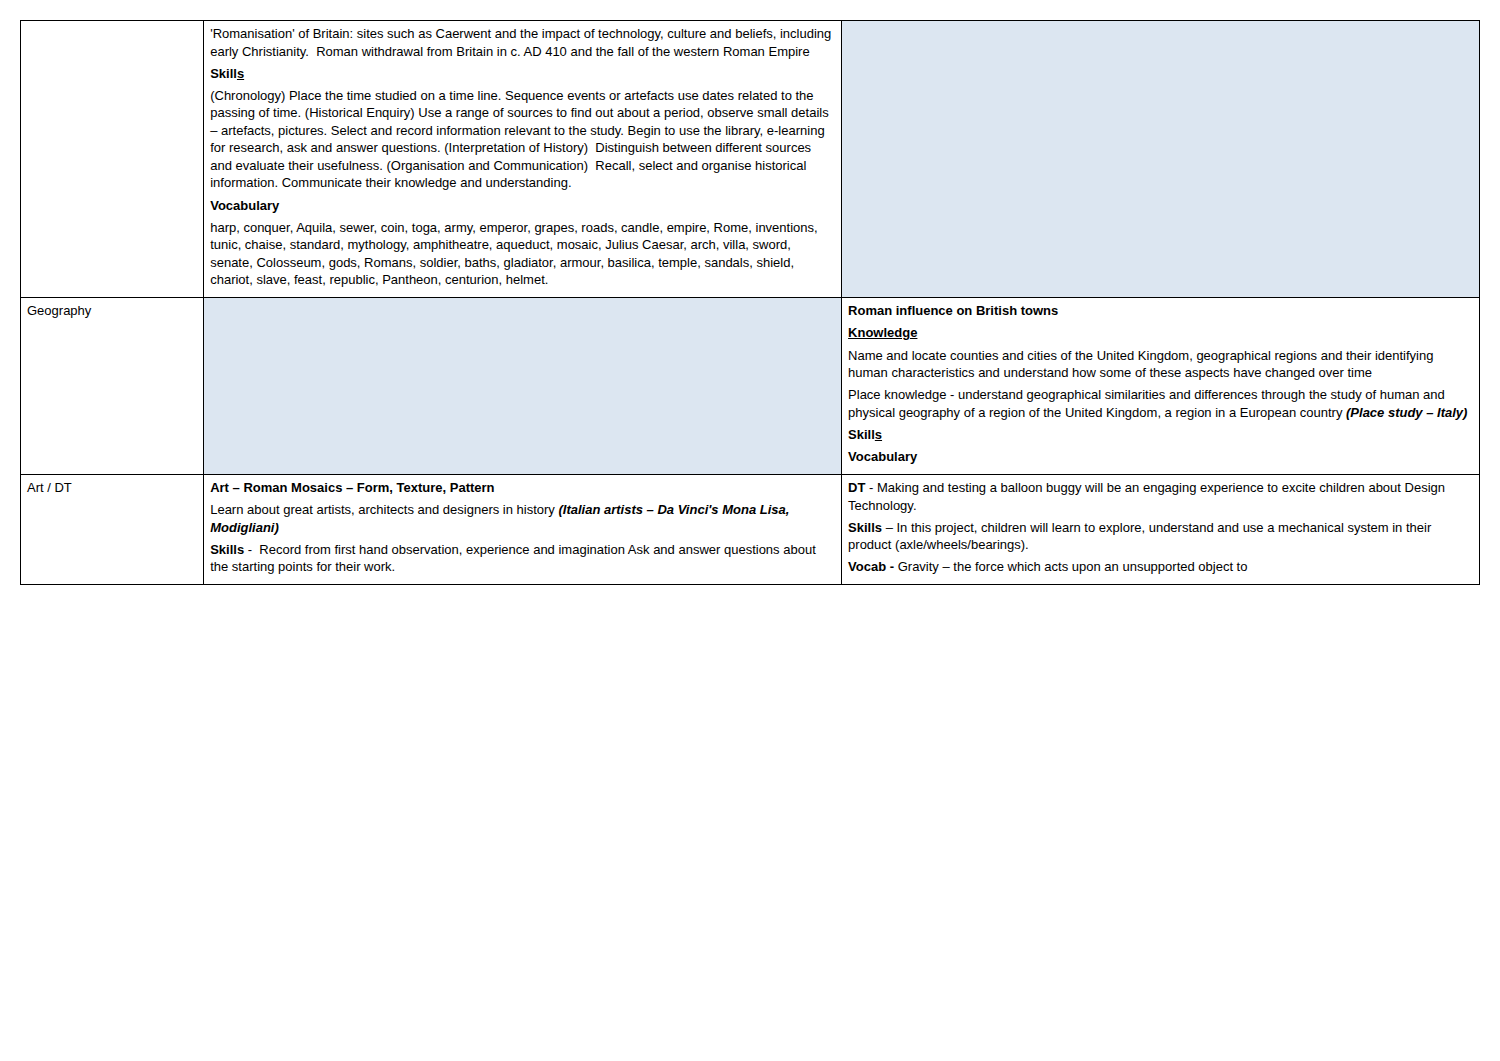| | 'Romanisation' of Britain: sites such as Caerwent and the impact of technology, culture and beliefs, including early Christianity. Roman withdrawal from Britain in c. AD 410 and the fall of the western Roman Empire Skill s (Chronology) Place the time studied on a time line. Sequence events or artefacts use dates related to the passing of time. (Historical Enquiry) Use a range of sources to find out about a period, observe small details – artefacts, pictures. Select and record information relevant to the study. Begin to use the library, e-learning for research, ask and answer questions. (Interpretation of History) Distinguish between different sources and evaluate their usefulness. (Organisation and Communication) Recall, select and organise historical information. Communicate their knowledge and understanding. Vocabulary harp, conquer, Aquila, sewer, coin, toga, army, emperor, grapes, roads, candle, empire, Rome, inventions, tunic, chaise, standard, mythology, amphitheatre, aqueduct, mosaic, Julius Caesar, arch, villa, sword, senate, Colosseum, gods, Romans, soldier, baths, gladiator, armour, basilica, temple, sandals, shield, chariot, slave, feast, republic, Pantheon, centurion, helmet. | |
| Geography | | Roman influence on British towns Knowledge Name and locate counties and cities of the United Kingdom, geographical regions and their identifying human characteristics and understand how some of these aspects have changed over time Place knowledge - understand geographical similarities and differences through the study of human and physical geography of a region of the United Kingdom, a region in a European country (Place study – Italy) Skill s Vocabulary |
| Art / DT | Art – Roman Mosaics – Form, Texture, Pattern Learn about great artists, architects and designers in history (Italian artists – Da Vinci's Mona Lisa, Modigliani) Skills - Record from first hand observation, experience and imagination Ask and answer questions about the starting points for their work. | DT - Making and testing a balloon buggy will be an engaging experience to excite children about Design Technology. Skills – In this project, children will learn to explore, understand and use a mechanical system in their product (axle/wheels/bearings). Vocab - Gravity – the force which acts upon an unsupported object to |